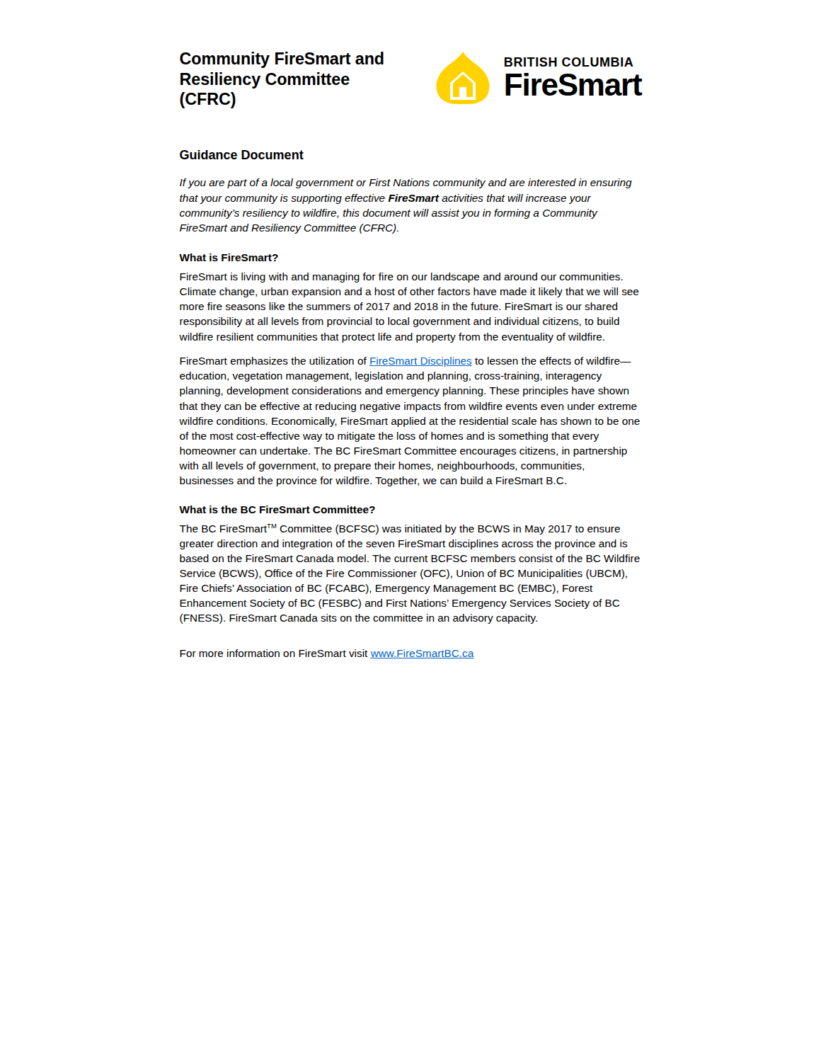Community FireSmart and Resiliency Committee (CFRC)
BRITISH COLUMBIA FireSmart
Guidance Document
If you are part of a local government or First Nations community and are interested in ensuring that your community is supporting effective FireSmart activities that will increase your community’s resiliency to wildfire, this document will assist you in forming a Community FireSmart and Resiliency Committee (CFRC).
What is FireSmart?
FireSmart is living with and managing for fire on our landscape and around our communities. Climate change, urban expansion and a host of other factors have made it likely that we will see more fire seasons like the summers of 2017 and 2018 in the future. FireSmart is our shared responsibility at all levels from provincial to local government and individual citizens, to build wildfire resilient communities that protect life and property from the eventuality of wildfire.
FireSmart emphasizes the utilization of FireSmart Disciplines to lessen the effects of wildfire— education, vegetation management, legislation and planning, cross-training, interagency planning, development considerations and emergency planning. These principles have shown that they can be effective at reducing negative impacts from wildfire events even under extreme wildfire conditions. Economically, FireSmart applied at the residential scale has shown to be one of the most cost-effective way to mitigate the loss of homes and is something that every homeowner can undertake. The BC FireSmart Committee encourages citizens, in partnership with all levels of government, to prepare their homes, neighbourhoods, communities, businesses and the province for wildfire. Together, we can build a FireSmart B.C.
What is the BC FireSmart Committee?
The BC FireSmartTM Committee (BCFSC) was initiated by the BCWS in May 2017 to ensure greater direction and integration of the seven FireSmart disciplines across the province and is based on the FireSmart Canada model. The current BCFSC members consist of the BC Wildfire Service (BCWS), Office of the Fire Commissioner (OFC), Union of BC Municipalities (UBCM), Fire Chiefs’ Association of BC (FCABC), Emergency Management BC (EMBC), Forest Enhancement Society of BC (FESBC) and First Nations’ Emergency Services Society of BC (FNESS). FireSmart Canada sits on the committee in an advisory capacity.
For more information on FireSmart visit www.FireSmartBC.ca